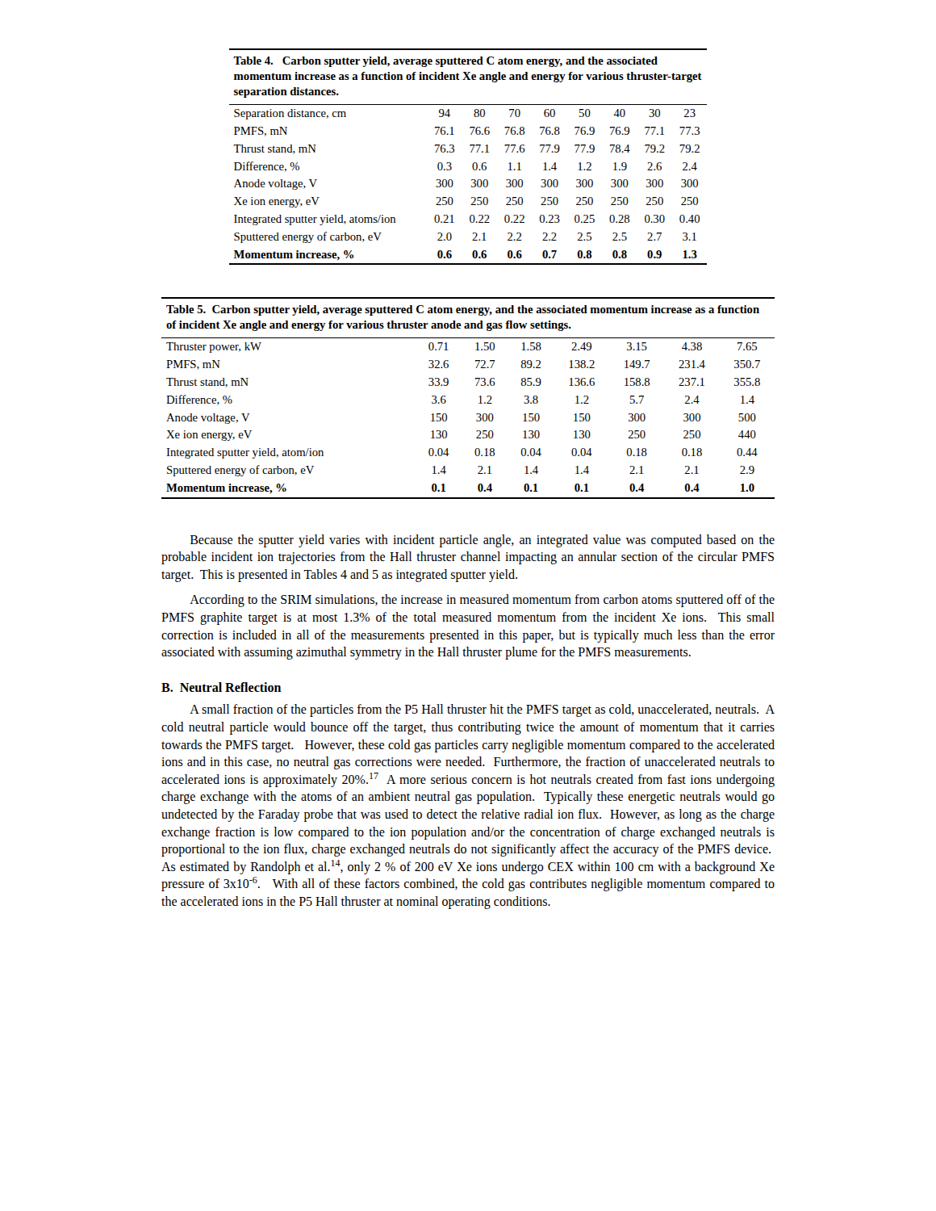Table 4. Carbon sputter yield, average sputtered C atom energy, and the associated momentum increase as a function of incident Xe angle and energy for various thruster-target separation distances.
| Separation distance, cm | 94 | 80 | 70 | 60 | 50 | 40 | 30 | 23 |
| PMFS, mN | 76.1 | 76.6 | 76.8 | 76.8 | 76.9 | 76.9 | 77.1 | 77.3 |
| Thrust stand, mN | 76.3 | 77.1 | 77.6 | 77.9 | 77.9 | 78.4 | 79.2 | 79.2 |
| Difference, % | 0.3 | 0.6 | 1.1 | 1.4 | 1.2 | 1.9 | 2.6 | 2.4 |
| Anode voltage, V | 300 | 300 | 300 | 300 | 300 | 300 | 300 | 300 |
| Xe ion energy, eV | 250 | 250 | 250 | 250 | 250 | 250 | 250 | 250 |
| Integrated sputter yield, atoms/ion | 0.21 | 0.22 | 0.22 | 0.23 | 0.25 | 0.28 | 0.30 | 0.40 |
| Sputtered energy of carbon, eV | 2.0 | 2.1 | 2.2 | 2.2 | 2.5 | 2.5 | 2.7 | 3.1 |
| Momentum increase, % | 0.6 | 0.6 | 0.6 | 0.7 | 0.8 | 0.8 | 0.9 | 1.3 |
Table 5. Carbon sputter yield, average sputtered C atom energy, and the associated momentum increase as a function of incident Xe angle and energy for various thruster anode and gas flow settings.
| Thruster power, kW | 0.71 | 1.50 | 1.58 | 2.49 | 3.15 | 4.38 | 7.65 |
| PMFS, mN | 32.6 | 72.7 | 89.2 | 138.2 | 149.7 | 231.4 | 350.7 |
| Thrust stand, mN | 33.9 | 73.6 | 85.9 | 136.6 | 158.8 | 237.1 | 355.8 |
| Difference, % | 3.6 | 1.2 | 3.8 | 1.2 | 5.7 | 2.4 | 1.4 |
| Anode voltage, V | 150 | 300 | 150 | 150 | 300 | 300 | 500 |
| Xe ion energy, eV | 130 | 250 | 130 | 130 | 250 | 250 | 440 |
| Integrated sputter yield, atom/ion | 0.04 | 0.18 | 0.04 | 0.04 | 0.18 | 0.18 | 0.44 |
| Sputtered energy of carbon, eV | 1.4 | 2.1 | 1.4 | 1.4 | 2.1 | 2.1 | 2.9 |
| Momentum increase, % | 0.1 | 0.4 | 0.1 | 0.1 | 0.4 | 0.4 | 1.0 |
Because the sputter yield varies with incident particle angle, an integrated value was computed based on the probable incident ion trajectories from the Hall thruster channel impacting an annular section of the circular PMFS target. This is presented in Tables 4 and 5 as integrated sputter yield.
According to the SRIM simulations, the increase in measured momentum from carbon atoms sputtered off of the PMFS graphite target is at most 1.3% of the total measured momentum from the incident Xe ions. This small correction is included in all of the measurements presented in this paper, but is typically much less than the error associated with assuming azimuthal symmetry in the Hall thruster plume for the PMFS measurements.
B. Neutral Reflection
A small fraction of the particles from the P5 Hall thruster hit the PMFS target as cold, unaccelerated, neutrals. A cold neutral particle would bounce off the target, thus contributing twice the amount of momentum that it carries towards the PMFS target. However, these cold gas particles carry negligible momentum compared to the accelerated ions and in this case, no neutral gas corrections were needed. Furthermore, the fraction of unaccelerated neutrals to accelerated ions is approximately 20%.17 A more serious concern is hot neutrals created from fast ions undergoing charge exchange with the atoms of an ambient neutral gas population. Typically these energetic neutrals would go undetected by the Faraday probe that was used to detect the relative radial ion flux. However, as long as the charge exchange fraction is low compared to the ion population and/or the concentration of charge exchanged neutrals is proportional to the ion flux, charge exchanged neutrals do not significantly affect the accuracy of the PMFS device. As estimated by Randolph et al.14, only 2 % of 200 eV Xe ions undergo CEX within 100 cm with a background Xe pressure of 3x10-6. With all of these factors combined, the cold gas contributes negligible momentum compared to the accelerated ions in the P5 Hall thruster at nominal operating conditions.